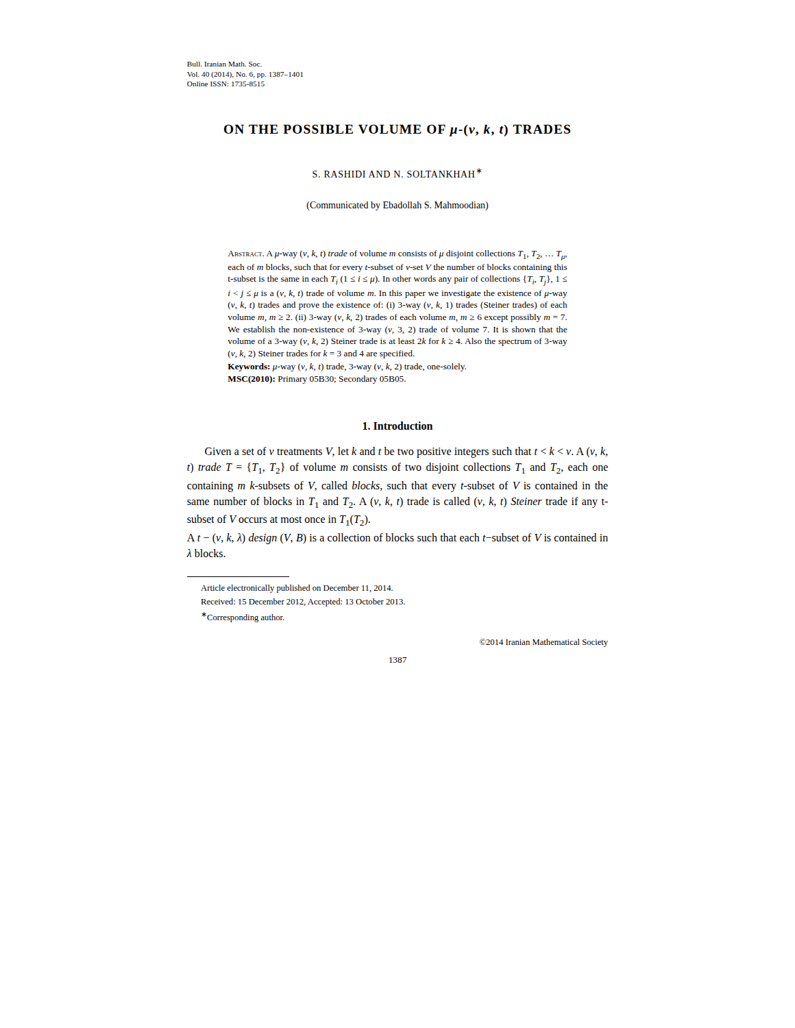Bull. Iranian Math. Soc.
Vol. 40 (2014), No. 6, pp. 1387–1401
Online ISSN: 1735-8515
ON THE POSSIBLE VOLUME OF μ-(v, k, t) TRADES
S. RASHIDI AND N. SOLTANKHAH∗
(Communicated by Ebadollah S. Mahmoodian)
Abstract. A μ-way (v, k, t) trade of volume m consists of μ disjoint collections T1, T2, … Tμ, each of m blocks, such that for every t-subset of v-set V the number of blocks containing this t-subset is the same in each Ti (1 ≤ i ≤ μ). In other words any pair of collections {Ti, Tj}, 1 ≤ i < j ≤ μ is a (v, k, t) trade of volume m. In this paper we investigate the existence of μ-way (v, k, t) trades and prove the existence of: (i) 3-way (v, k, 1) trades (Steiner trades) of each volume m, m ≥ 2. (ii) 3-way (v, k, 2) trades of each volume m, m ≥ 6 except possibly m = 7. We establish the non-existence of 3-way (v, 3, 2) trade of volume 7. It is shown that the volume of a 3-way (v, k, 2) Steiner trade is at least 2k for k ≥ 4. Also the spectrum of 3-way (v, k, 2) Steiner trades for k = 3 and 4 are specified.
Keywords: μ-way (v, k, t) trade, 3-way (v, k, 2) trade, one-solely.
MSC(2010): Primary 05B30; Secondary 05B05.
1. Introduction
Given a set of v treatments V, let k and t be two positive integers such that t < k < v. A (v, k, t) trade T = {T1, T2} of volume m consists of two disjoint collections T1 and T2, each one containing m k-subsets of V, called blocks, such that every t-subset of V is contained in the same number of blocks in T1 and T2. A (v, k, t) trade is called (v, k, t) Steiner trade if any t-subset of V occurs at most once in T1(T2).
A t − (v, k, λ) design (V, B) is a collection of blocks such that each t−subset of V is contained in λ blocks.
Article electronically published on December 11, 2014.
Received: 15 December 2012, Accepted: 13 October 2013.
∗Corresponding author.
©2014 Iranian Mathematical Society
1387